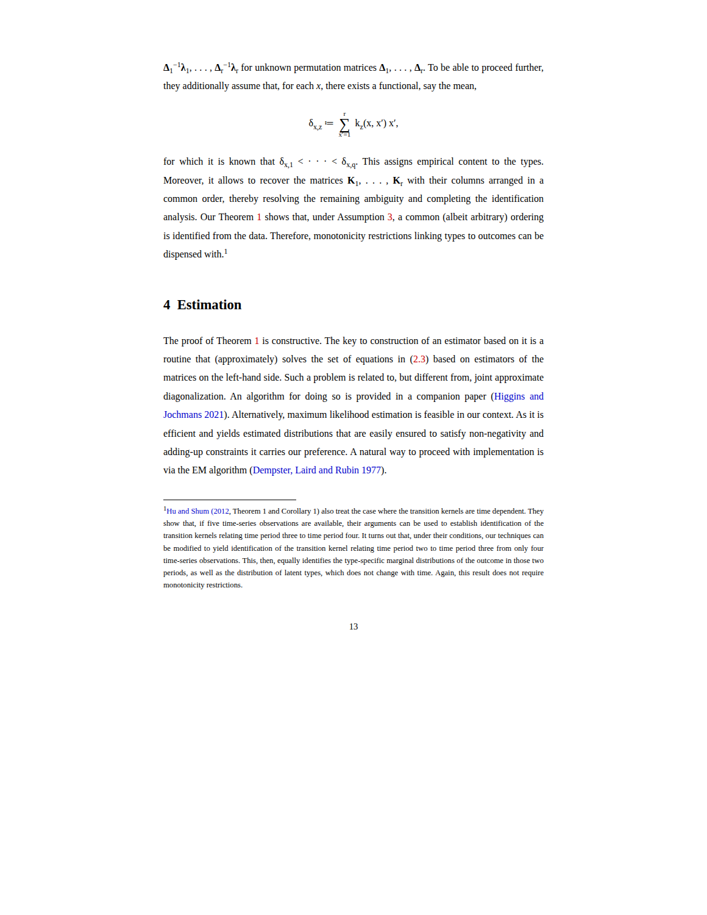Δ1−1λ1, . . . , Δr−1λr for unknown permutation matrices Δ1, . . . , Δr. To be able to proceed further, they additionally assume that, for each x, there exists a functional, say the mean,
δx,z ≔ r∑x′=1 kz(x, x′) x′,
for which it is known that δx,1 < · · · < δx,q. This assigns empirical content to the types. Moreover, it allows to recover the matrices K1, . . . , Kr with their columns arranged in a common order, thereby resolving the remaining ambiguity and completing the identification analysis. Our Theorem 1 shows that, under Assumption 3, a common (albeit arbitrary) ordering is identified from the data. Therefore, monotonicity restrictions linking types to outcomes can be dispensed with.1
4 Estimation
The proof of Theorem 1 is constructive. The key to construction of an estimator based on it is a routine that (approximately) solves the set of equations in (2.3) based on estimators of the matrices on the left-hand side. Such a problem is related to, but different from, joint approximate diagonalization. An algorithm for doing so is provided in a companion paper (Higgins and Jochmans 2021). Alternatively, maximum likelihood estimation is feasible in our context. As it is efficient and yields estimated distributions that are easily ensured to satisfy non-negativity and adding-up constraints it carries our preference. A natural way to proceed with implementation is via the EM algorithm (Dempster, Laird and Rubin 1977).
1Hu and Shum (2012, Theorem 1 and Corollary 1) also treat the case where the transition kernels are time dependent. They show that, if five time-series observations are available, their arguments can be used to establish identification of the transition kernels relating time period three to time period four. It turns out that, under their conditions, our techniques can be modified to yield identification of the transition kernel relating time period two to time period three from only four time-series observations. This, then, equally identifies the type-specific marginal distributions of the outcome in those two periods, as well as the distribution of latent types, which does not change with time. Again, this result does not require monotonicity restrictions.
13